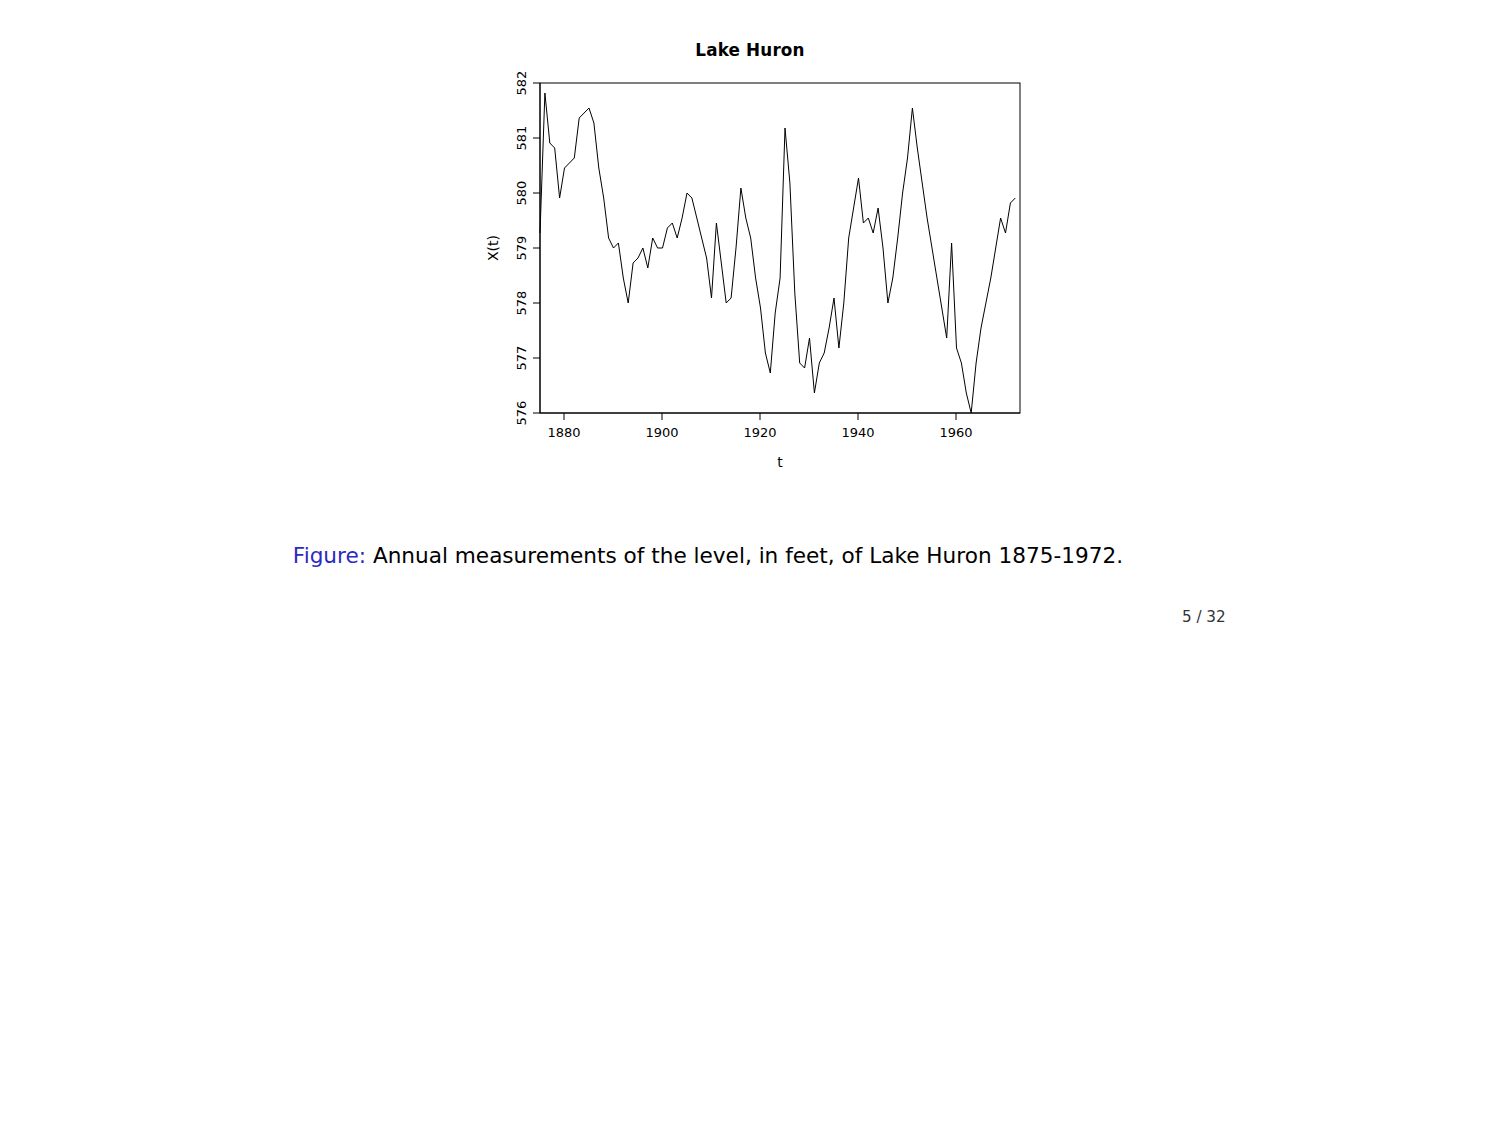Lake Huron
576 577 578 579 580 581 582 X(t) 1880 1900 1920 1940 1960 t
Figure: Annual measurements of the level, in feet, of Lake Huron 1875-1972.
5 / 32